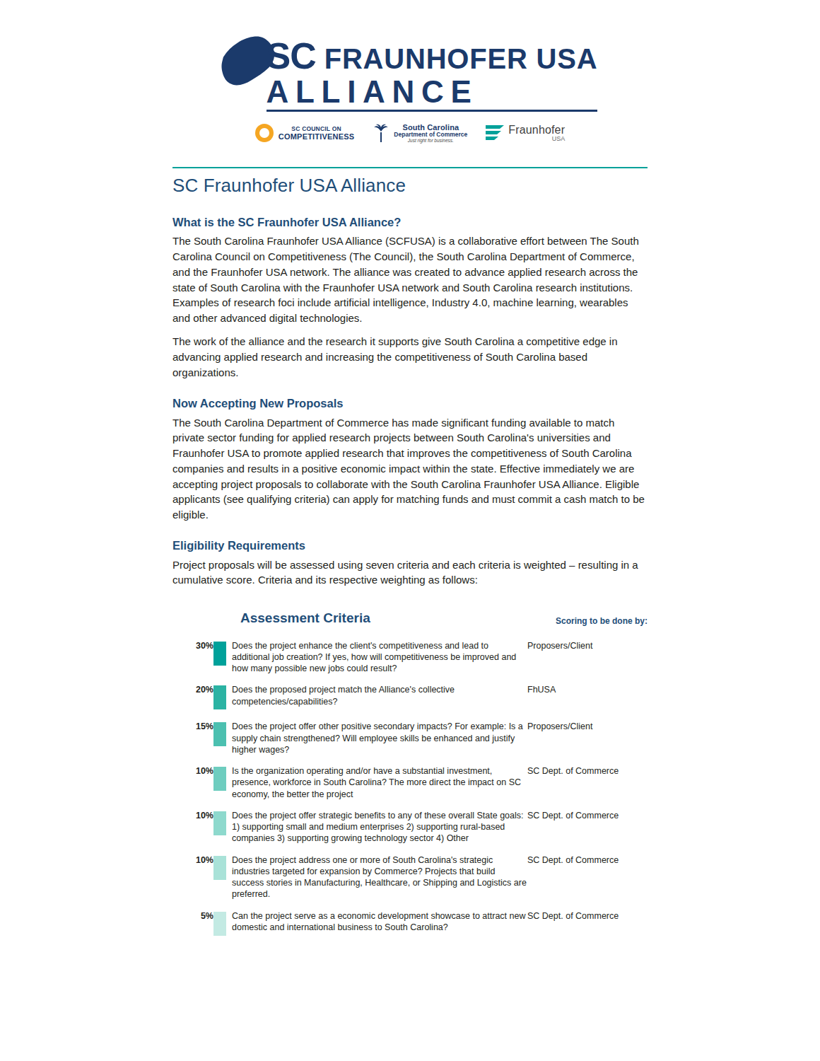SC FRAUNHOFER USA
ALLIANCE
SC COUNCIL ON COMPETITIVENESS
South Carolina Department of Commerce Just right for business.
Fraunhofer USA
SC Fraunhofer USA Alliance
What is the SC Fraunhofer USA Alliance?
The South Carolina Fraunhofer USA Alliance (SCFUSA) is a collaborative effort between The South Carolina Council on Competitiveness (The Council), the South Carolina Department of Commerce, and the Fraunhofer USA network. The alliance was created to advance applied research across the state of South Carolina with the Fraunhofer USA network and South Carolina research institutions. Examples of research foci include artificial intelligence, Industry 4.0, machine learning, wearables and other advanced digital technologies.
The work of the alliance and the research it supports give South Carolina a competitive edge in advancing applied research and increasing the competitiveness of South Carolina based organizations.
Now Accepting New Proposals
The South Carolina Department of Commerce has made significant funding available to match private sector funding for applied research projects between South Carolina's universities and Fraunhofer USA to promote applied research that improves the competitiveness of South Carolina companies and results in a positive economic impact within the state. Effective immediately we are accepting project proposals to collaborate with the South Carolina Fraunhofer USA Alliance. Eligible applicants (see qualifying criteria) can apply for matching funds and must commit a cash match to be eligible.
Eligibility Requirements
Project proposals will be assessed using seven criteria and each criteria is weighted – resulting in a cumulative score. Criteria and its respective weighting as follows:
Assessment Criteria
Scoring to be done by:
| 30% | | Does the project enhance the client's competitiveness and lead to additional job creation? If yes, how will competitiveness be improved and how many possible new jobs could result? | Proposers/Client |
| 20% | | Does the proposed project match the Alliance's collective competencies/capabilities? | FhUSA |
| 15% | | Does the project offer other positive secondary impacts? For example: Is a supply chain strengthened? Will employee skills be enhanced and justify higher wages? | Proposers/Client |
| 10% | | Is the organization operating and/or have a substantial investment, presence, workforce in South Carolina? The more direct the impact on SC economy, the better the project | SC Dept. of Commerce |
| 10% | | Does the project offer strategic benefits to any of these overall State goals: 1) supporting small and medium enterprises 2) supporting rural-based companies 3) supporting growing technology sector 4) Other | SC Dept. of Commerce |
| 10% | | Does the project address one or more of South Carolina's strategic industries targeted for expansion by Commerce? Projects that build success stories in Manufacturing, Healthcare, or Shipping and Logistics are preferred. | SC Dept. of Commerce |
| 5% | | Can the project serve as a economic development showcase to attract new domestic and international business to South Carolina? | SC Dept. of Commerce |